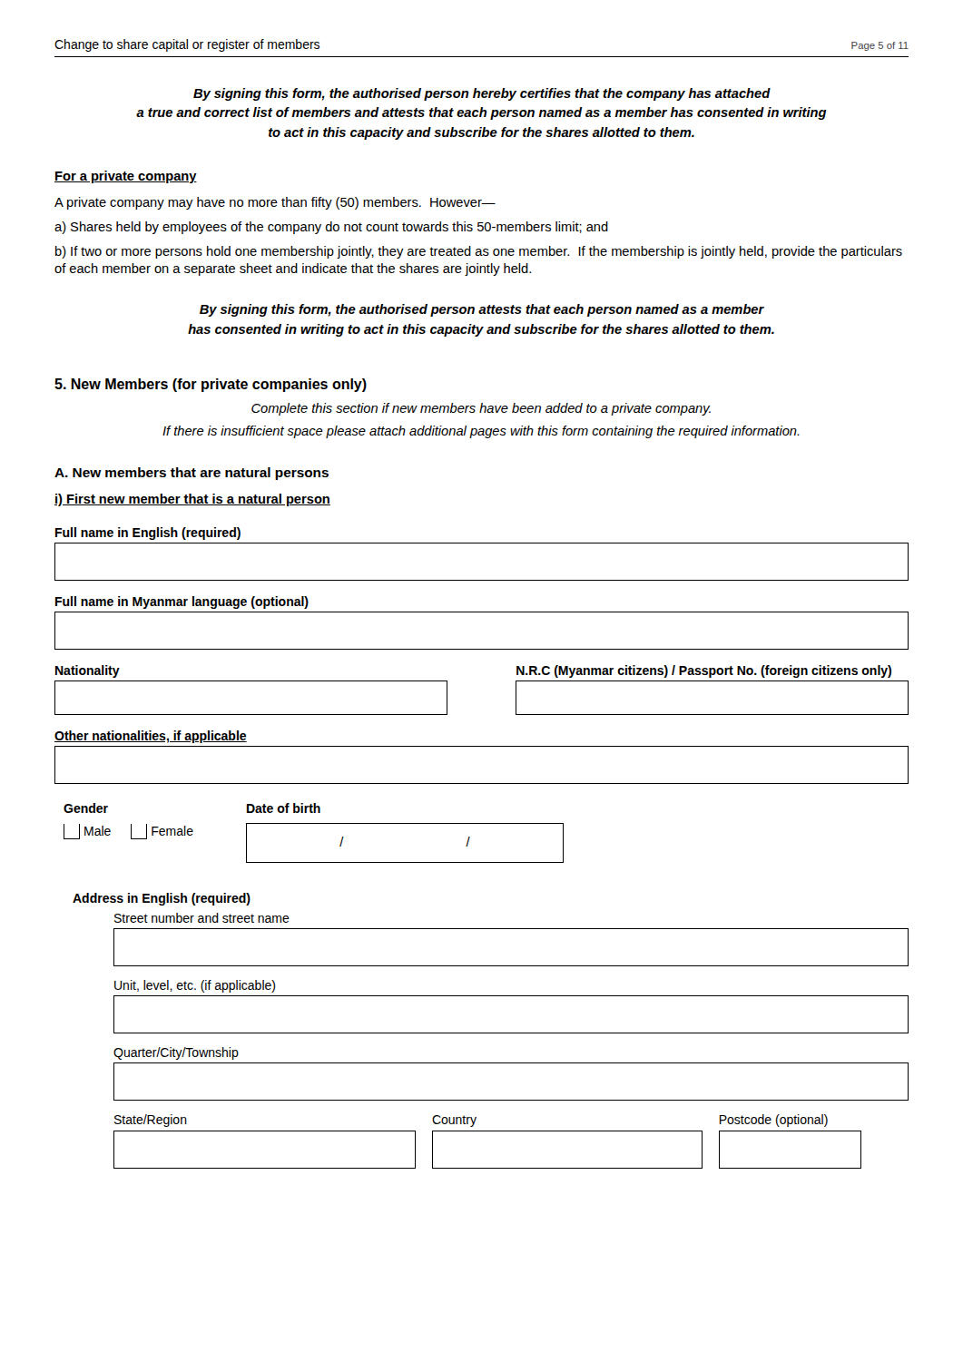Change to share capital or register of members
Page 5 of 11
By signing this form, the authorised person hereby certifies that the company has attached
a true and correct list of members and attests that each person named as a member has consented in writing
to act in this capacity and subscribe for the shares allotted to them.
For a private company
A private company may have no more than fifty (50) members. However—
a) Shares held by employees of the company do not count towards this 50-members limit; and
b) If two or more persons hold one membership jointly, they are treated as one member. If the membership is jointly held, provide the particulars of each member on a separate sheet and indicate that the shares are jointly held.
By signing this form, the authorised person attests that each person named as a member
has consented in writing to act in this capacity and subscribe for the shares allotted to them.
5. New Members (for private companies only)
Complete this section if new members have been added to a private company.
If there is insufficient space please attach additional pages with this form containing the required information.
A. New members that are natural persons
i) First new member that is a natural person
Full name in English (required)
Full name in Myanmar language (optional)
Nationality
N.R.C (Myanmar citizens) / Passport No. (foreign citizens only)
Other nationalities, if applicable
Gender
Male Female
Date of birth
/ /
Address in English (required)
Street number and street name
Unit, level, etc. (if applicable)
Quarter/City/Township
State/Region
Country
Postcode (optional)